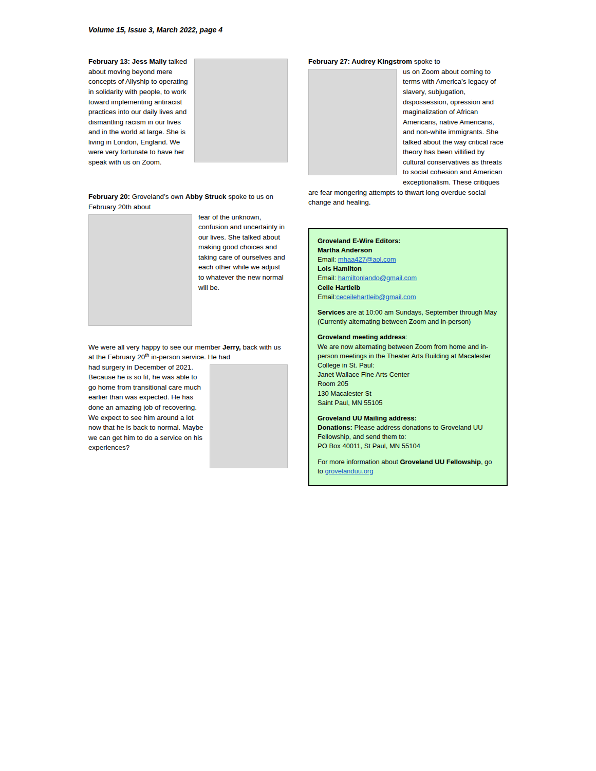Volume 15, Issue 3, March 2022, page 4
February 13: Jess Mally talked about moving beyond mere concepts of Allyship to operating in solidarity with people, to work toward implementing antiracist practices into our daily lives and dismantling racism in our lives and in the world at large. She is living in London, England. We were very fortunate to have her speak with us on Zoom.
February 20: Groveland’s own Abby Struck spoke to us on February 20th about
fear of the unknown, confusion and uncertainty in our lives. She talked about making good choices and taking care of ourselves and each other while we adjust to whatever the new normal will be.
We were all very happy to see our member Jerry, back with us at the February 20th in-person service. He had
had surgery in December of 2021. Because he is so fit, he was able to go home from transitional care much earlier than was expected. He has done an amazing job of recovering. We expect to see him around a lot now that he is back to normal. Maybe we can get him to do a service on his experiences?
February 27: Audrey Kingstrom spoke to
us on Zoom about coming to terms with America’s legacy of slavery, subjugation, dispossession, opression and maginalization of African Americans, native Americans, and non-white immigrants. She talked about the way critical race theory has been villified by cultural conservatives as threats to social cohesion and American exceptionalism. These critiques are fear mongering attempts to thwart long overdue social change and healing.
Groveland E-Wire Editors:
Martha Anderson
Email: mhaa427@aol.com
Lois Hamilton
Email: hamiltonlando@gmail.com
Ceile Hartleib
Email:ceceilehartleib@gmail.com
Services are at 10:00 am Sundays, September through May (Currently alternating between Zoom and in-person)
Groveland meeting address:
We are now alternating between Zoom from home and in-person meetings in the Theater Arts Building at Macalester College in St. Paul:
Janet Wallace Fine Arts Center
Room 205
130 Macalester St
Saint Paul, MN 55105
Groveland UU Mailing address:
Donations: Please address donations to Groveland UU Fellowship, and send them to:
PO Box 40011, St Paul, MN 55104
For more information about Groveland UU Fellowship, go to grovelanduu.org